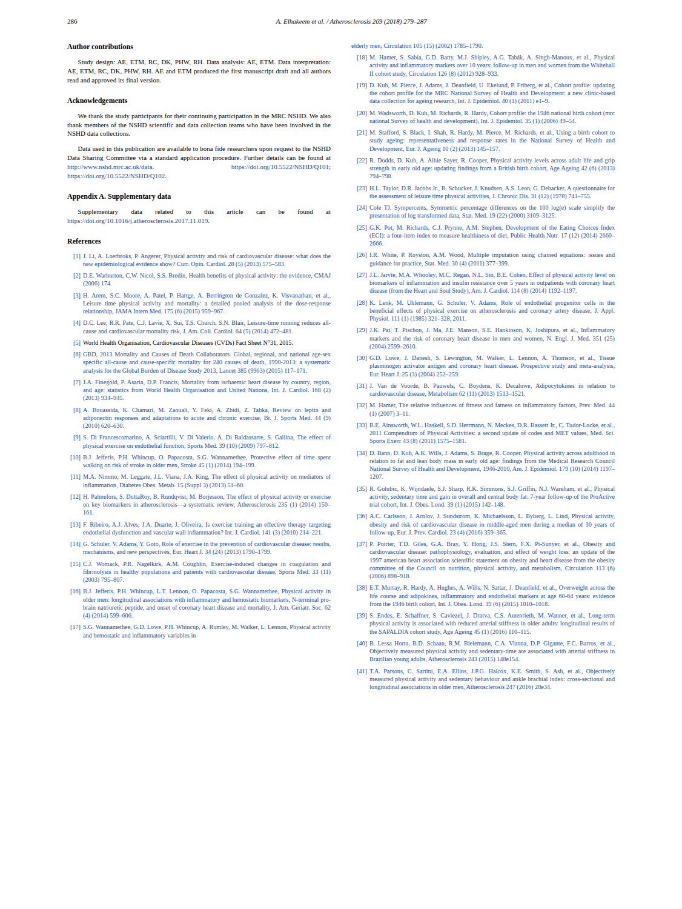286
A. Elhakeem et al. / Atherosclerosis 269 (2018) 279–287
Author contributions
Study design: AE, ETM, RC, DK, PHW, RH. Data analysis: AE, ETM. Data interpretation: AE, ETM, RC, DK, PHW, RH. AE and ETM produced the first manuscript draft and all authors read and approved its final version.
Acknowledgements
We thank the study participants for their continuing participation in the MRC NSHD. We also thank members of the NSHD scientific and data collection teams who have been involved in the NSHD data collections.
Data used in this publication are available to bona fide researchers upon request to the NSHD Data Sharing Committee via a standard application procedure. Further details can be found at http://www.nshd.mrc.ac.uk/data. https://doi.org/10.5522/NSHD/Q101; https://doi.org/10.5522/NSHD/Q102.
Appendix A. Supplementary data
Supplementary data related to this article can be found at https://doi.org/10.1016/j.atherosclerosis.2017.11.019.
References
[1] J. Li, A. Loerbroks, P. Angerer, Physical activity and risk of cardiovascular disease: what does the new epidemiological evidence show? Curr. Opin. Cardiol. 28 (5) (2013) 575–583.
[2] D.E. Warburton, C.W. Nicol, S.S. Bredin, Health benefits of physical activity: the evidence, CMAJ (2006) 174.
[3] H. Arem, S.C. Moore, A. Patel, P. Hartge, A. Berrington de Gonzalez, K. Visvanathan, et al., Leisure time physical activity and mortality: a detailed pooled analysis of the dose-response relationship, JAMA Intern Med. 175 (6) (2015) 959–967.
[4] D.C. Lee, R.R. Pate, C.J. Lavie, X. Sui, T.S. Church, S.N. Blair, Leisure-time running reduces all-cause and cardiovascular mortality risk, J. Am. Coll. Cardiol. 64 (5) (2014) 472–481.
[5] World Health Organisation, Cardiovascular Diseases (CVDs) Fact Sheet N°31, 2015.
[6] GBD, 2013 Mortality and Causes of Death Collaborators. Global, regional, and national age-sex specific all-cause and cause-specific mortality for 240 causes of death, 1990-2013: a systematic analysis for the Global Burden of Disease Study 2013, Lancet 385 (9963) (2015) 117–171.
[7] J.A. Finegold, P. Asaria, D.P. Francis, Mortality from ischaemic heart disease by country, region, and age: statistics from World Health Organisation and United Nations, Int. J. Cardiol. 168 (2) (2013) 934–945.
[8] A. Bouassida, K. Chamari, M. Zaouali, Y. Feki, A. Zbidi, Z. Tabka, Review on leptin and adiponectin responses and adaptations to acute and chronic exercise, Br. J. Sports Med. 44 (9) (2010) 620–630.
[9] S. Di Francescomarino, A. Sciartilli, V. Di Valerio, A. Di Baldassarre, S. Gallina, The effect of physical exercise on endothelial function, Sports Med. 39 (10) (2009) 797–812.
[10] B.J. Jefferis, P.H. Whincup, O. Papacosta, S.G. Wannamethee, Protective effect of time spent walking on risk of stroke in older men, Stroke 45 (1) (2014) 194–199.
[11] M.A. Nimmo, M. Leggate, J.L. Viana, J.A. King, The effect of physical activity on mediators of inflammation, Diabetes Obes. Metab. 15 (Suppl 3) (2013) 51–60.
[12] H. Palmefors, S. DuttaRoy, B. Rundqvist, M. Borjesson, The effect of physical activity or exercise on key biomarkers in atherosclerosis—a systematic review, Atherosclerosis 235 (1) (2014) 150–161.
[13] F. Ribeiro, A.J. Alves, J.A. Duarte, J. Oliveira, Is exercise training an effective therapy targeting endothelial dysfunction and vascular wall inflammation? Int. J. Cardiol. 141 (3) (2010) 214–221.
[14] G. Schuler, V. Adams, Y. Goto, Role of exercise in the prevention of cardiovascular disease: results, mechanisms, and new perspectives, Eur. Heart J. 34 (24) (2013) 1790–1799.
[15] C.J. Womack, P.R. Nagelkirk, A.M. Coughlin, Exercise-induced changes in coagulation and fibrinolysis in healthy populations and patients with cardiovascular disease, Sports Med. 33 (11) (2003) 795–807.
[16] B.J. Jefferis, P.H. Whincup, L.T. Lennon, O. Papacosta, S.G. Wannamethee, Physical activity in older men: longitudinal associations with inflammatory and hemostatic biomarkers, N-terminal pro-brain natriuretic peptide, and onset of coronary heart disease and mortality, J. Am. Geriatr. Soc. 62 (4) (2014) 599–606.
[17] S.G. Wannamethee, G.D. Lowe, P.H. Whincup, A. Rumley, M. Walker, L. Lennon, Physical activity and hemostatic and inflammatory variables in
elderly men, Circulation 105 (15) (2002) 1785–1790.
[18] M. Hamer, S. Sabia, G.D. Batty, M.J. Shipley, A.G. Tabák, A. Singh-Manoux, et al., Physical activity and inflammatory markers over 10 years: follow-up in men and women from the Whitehall II cohort study, Circulation 126 (8) (2012) 928–933.
[19] D. Kuh, M. Pierce, J. Adams, J. Deanfield, U. Ekelund, P. Friberg, et al., Cohort profile: updating the cohort profile for the MRC National Survey of Health and Development: a new clinic-based data collection for ageing research, Int. J. Epidemiol. 40 (1) (2011) e1–9.
[20] M. Wadsworth, D. Kuh, M. Richards, R. Hardy, Cohort profile: the 1946 national birth cohort (mrc national Survey of health and development), Int. J. Epidemiol. 35 (1) (2006) 49–54.
[21] M. Stafford, S. Black, I. Shah, R. Hardy, M. Pierce, M. Richards, et al., Using a birth cohort to study ageing: representativeness and response rates in the National Survey of Health and Development, Eur. J. Ageing 10 (2) (2013) 145–157.
[22] R. Dodds, D. Kuh, A. Aihie Sayer, R. Cooper, Physical activity levels across adult life and grip strength in early old age: updating findings from a British birth cohort, Age Ageing 42 (6) (2013) 794–798.
[23] H.L. Taylor, D.R. Jacobs Jr., B. Schucker, J. Knudsen, A.S. Leon, G. Debacker, A questionnaire for the assessment of leisure time physical activities, J. Chronic Dis. 31 (12) (1978) 741–755.
[24] Cole TJ. Sympercents, Symmetric percentage differences on the 100 log(e) scale simplify the presentation of log transformed data, Stat. Med. 19 (22) (2000) 3109–3125.
[25] G.K. Pot, M. Richards, C.J. Prynne, A.M. Stephen, Development of the Eating Choices Index (ECI): a four-item index to measure healthiness of diet, Public Health Nutr. 17 (12) (2014) 2660–2666.
[26] I.R. White, P. Royston, A.M. Wood, Multiple imputation using chained equations: issues and guidance for practice, Stat. Med. 30 (4) (2011) 377–399.
[27] J.L. Jarvie, M.A. Whooley, M.C. Regan, N.L. Sin, B.E. Cohen, Effect of physical activity level on biomarkers of inflammation and insulin resistance over 5 years in outpatients with coronary heart disease (from the Heart and Soul Study), Am. J. Cardiol. 114 (8) (2014) 1192–1197.
[28] K. Lenk, M. Uhlemann, G. Schuler, V. Adams, Role of endothelial progenitor cells in the beneficial effects of physical exercise on atherosclerosis and coronary artery disease, J. Appl. Physiol. 111 (1) (1985) 321–328, 2011.
[29] J.K. Pai, T. Pischon, J. Ma, J.E. Manson, S.E. Hankinson, K. Joshipura, et al., Inflammatory markers and the risk of coronary heart disease in men and women, N. Engl. J. Med. 351 (25) (2004) 2599–2610.
[30] G.D. Lowe, J. Danesh, S. Lewington, M. Walker, L. Lennon, A. Thomson, et al., Tissue plasminogen activator antigen and coronary heart disease. Prospective study and meta-analysis, Eur. Heart J. 25 (3) (2004) 252–259.
[31] J. Van de Voorde, B. Pauwels, C. Boydens, K. Decaluwe, Adipocytokines in relation to cardiovascular disease, Metabolism 62 (11) (2013) 1513–1521.
[32] M. Hamer, The relative influences of fitness and fatness on inflammatory factors, Prev. Med. 44 (1) (2007) 3–11.
[33] B.E. Ainsworth, W.L. Haskell, S.D. Herrmann, N. Meckes, D.R. Bassett Jr., C. Tudor-Locke, et al., 2011 Compendium of Physical Activities: a second update of codes and MET values, Med. Sci. Sports Exerc 43 (8) (2011) 1575–1581.
[34] D. Bann, D. Kuh, A.K. Wills, J. Adams, S. Brage, R. Cooper, Physical activity across adulthood in relation to fat and lean body mass in early old age: findings from the Medical Research Council National Survey of Health and Development, 1946-2010, Am. J. Epidemiol. 179 (10) (2014) 1197–1207.
[35] R. Golubic, K. Wijndaele, S.J. Sharp, R.K. Simmons, S.J. Griffin, N.J. Wareham, et al., Physical activity, sedentary time and gain in overall and central body fat: 7-year follow-up of the ProActive trial cohort, Int. J. Obes. Lond. 39 (1) (2015) 142–148.
[36] A.C. Carlsson, J. Arnlov, J. Sundstrom, K. Michaelsson, L. Byberg, L. Lind, Physical activity, obesity and risk of cardiovascular disease in middle-aged men during a median of 30 years of follow-up, Eur. J. Prev. Cardiol. 23 (4) (2016) 359–365.
[37] P. Poirier, T.D. Giles, G.A. Bray, Y. Hong, J.S. Stern, F.X. Pi-Sunyer, et al., Obesity and cardiovascular disease: pathophysiology, evaluation, and effect of weight loss: an update of the 1997 american heart association scientific statement on obesity and heart disease from the obesity committee of the Council on nutrition, physical activity, and metabolism, Circulation 113 (6) (2006) 898–918.
[38] E.T. Murray, R. Hardy, A. Hughes, A. Wills, N. Sattar, J. Deanfield, et al., Overweight across the life course and adipokines, inflammatory and endothelial markers at age 60-64 years: evidence from the 1946 birth cohort, Int. J. Obes. Lond. 39 (6) (2015) 1010–1018.
[39] S. Endes, E. Schaffner, S. Caviezel, J. Dratva, C.S. Autenrieth, M. Wanner, et al., Long-term physical activity is associated with reduced arterial stiffness in older adults: longitudinal results of the SAPALDIA cohort study, Age Ageing 45 (1) (2016) 110–115.
[40] B. Lessa Horta, B.D. Schaan, R.M. Bielemann, C.A. Vianna, D.P. Gigante, F.C. Barros, et al., Objectively measured physical activity and sedentary-time are associated with arterial stiffness in Brazilian young adults, Atherosclerosis 243 (2015) 148e154.
[41] T.A. Parsons, C. Sartini, E.A. Ellins, J.P.G. Halcox, K.E. Smith, S. Ash, et al., Objectively measured physical activity and sedentary behaviour and ankle brachial index: cross-sectional and longitudinal associations in older men, Atherosclerosis 247 (2016) 28e34.